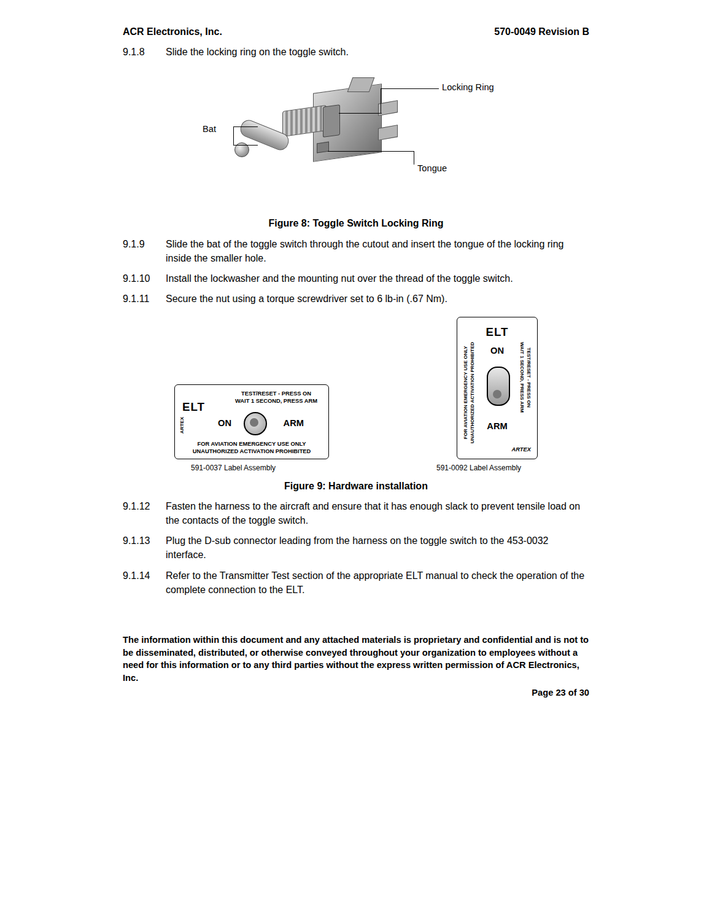ACR Electronics, Inc. 570-0049 Revision B
9.1.8 Slide the locking ring on the toggle switch.
Locking Ring Bat Tongue
Figure 8: Toggle Switch Locking Ring
9.1.9 Slide the bat of the toggle switch through the cutout and insert the tongue of the locking ring inside the smaller hole.
9.1.10 Install the lockwasher and the mounting nut over the thread of the toggle switch.
9.1.11 Secure the nut using a torque screwdriver set to 6 lb-in (.67 Nm).
ELT ARTEX TEST/RESET - PRESS ON
WAIT 1 SECOND, PRESS ARM ON
ARM FOR AVIATION EMERGENCY USE ONLY
UNAUTHORIZED ACTIVATION PROHIBITED
ELT ON FOR AVIATION EMERGENCY USE ONLY
UNAUTHORIZED ACTIVATION PROHIBITED TEST/RESET - PRESS ON
WAIT 1 SECOND, PRESS ARM
ARM ARTEX
591-0037 Label Assembly 591-0092 Label Assembly
Figure 9: Hardware installation
9.1.12 Fasten the harness to the aircraft and ensure that it has enough slack to prevent tensile load on the contacts of the toggle switch.
9.1.13 Plug the D-sub connector leading from the harness on the toggle switch to the 453-0032 interface.
9.1.14 Refer to the Transmitter Test section of the appropriate ELT manual to check the operation of the complete connection to the ELT.
The information within this document and any attached materials is proprietary and confidential and is not to be disseminated, distributed, or otherwise conveyed throughout your organization to employees without a need for this information or to any third parties without the express written permission of ACR Electronics, Inc.
Page 23 of 30